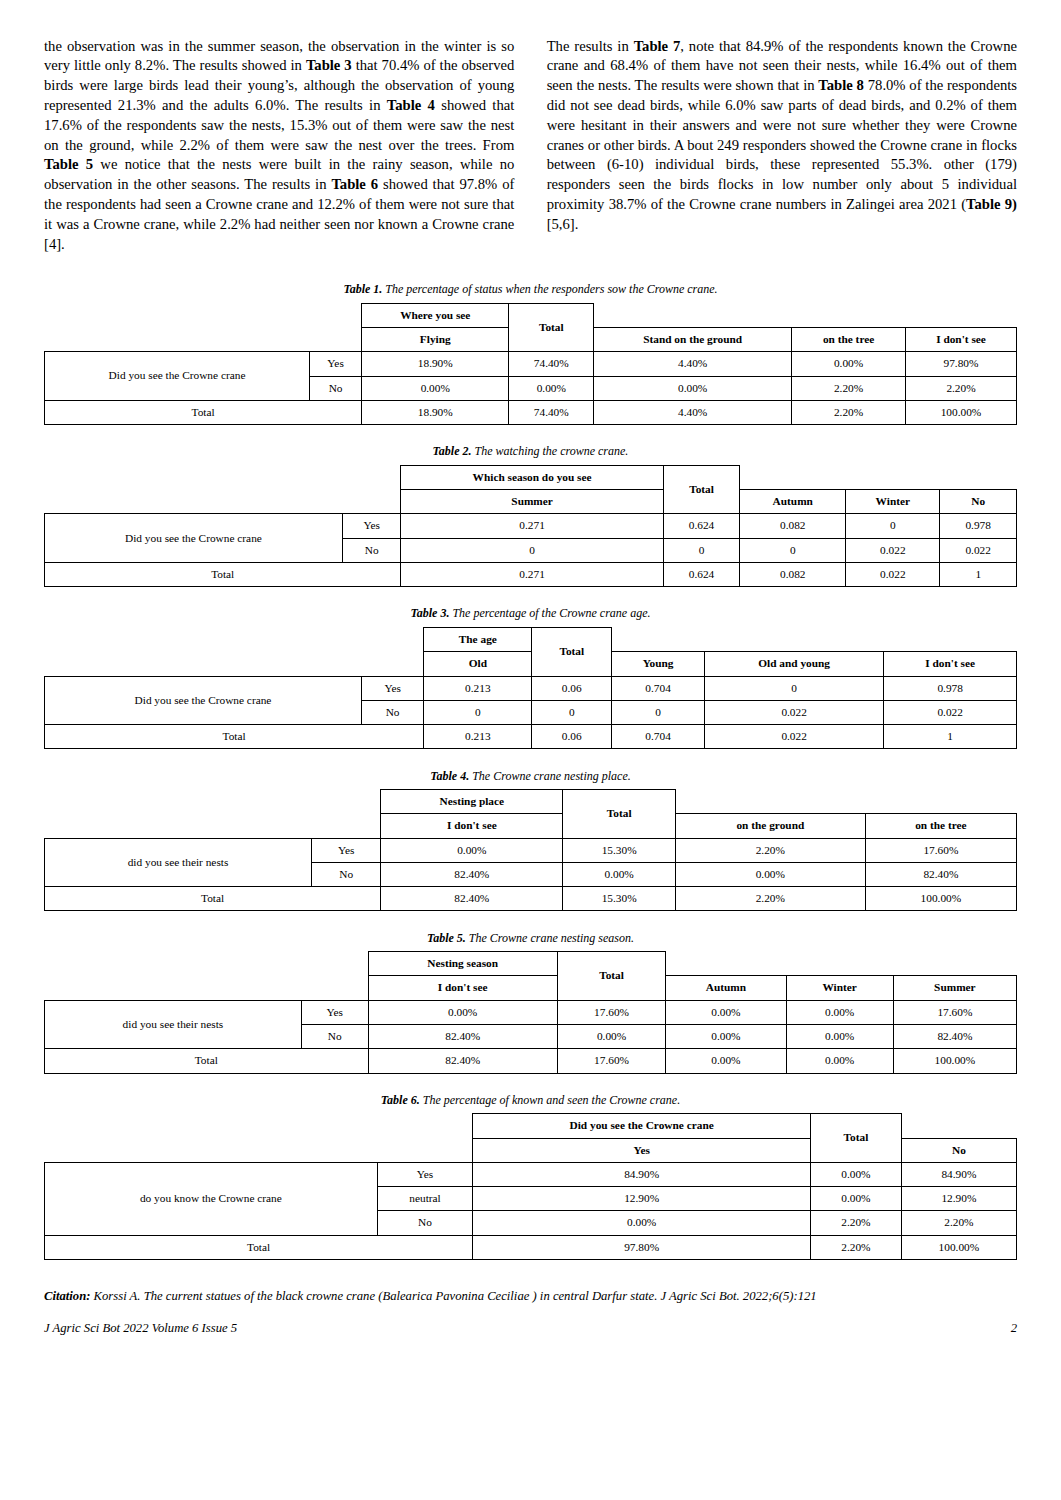the observation was in the summer season, the observation in the winter is so very little only 8.2%. The results showed in Table 3 that 70.4% of the observed birds were large birds lead their young’s, although the observation of young represented 21.3% and the adults 6.0%. The results in Table 4 showed that 17.6% of the respondents saw the nests, 15.3% out of them were saw the nest on the ground, while 2.2% of them were saw the nest over the trees. From Table 5 we notice that the nests were built in the rainy season, while no observation in the other seasons. The results in Table 6 showed that 97.8% of the respondents had seen a Crowne crane and 12.2% of them were not sure that it was a Crowne crane, while 2.2% had neither seen nor known a Crowne crane [4].
The results in Table 7, note that 84.9% of the respondents known the Crowne crane and 68.4% of them have not seen their nests, while 16.4% out of them seen the nests. The results were shown that in Table 8 78.0% of the respondents did not see dead birds, while 6.0% saw parts of dead birds, and 0.2% of them were hesitant in their answers and were not sure whether they were Crowne cranes or other birds. A bout 249 responders showed the Crowne crane in flocks between (6-10) individual birds, these represented 55.3%. other (179) responders seen the birds flocks in low number only about 5 individual proximity 38.7% of the Crowne crane numbers in Zalingei area 2021 (Table 9) [5,6].
Table 1. The percentage of status when the responders sow the Crowne crane.
| | | Where you see | Total | |
| | | Flying | Stand on the ground | on the tree | I don't see |
| Did you see the Crowne crane | Yes | 18.90% | 74.40% | 4.40% | 0.00% | 97.80% |
| No | 0.00% | 0.00% | 0.00% | 2.20% | 2.20% |
| Total | 18.90% | 74.40% | 4.40% | 2.20% | 100.00% |
Table 2. The watching the crowne crane.
| | | Which season do you see | Total | |
| | | Summer | Autumn | Winter | No |
| Did you see the Crowne crane | Yes | 0.271 | 0.624 | 0.082 | 0 | 0.978 |
| No | 0 | 0 | 0 | 0.022 | 0.022 |
| Total | 0.271 | 0.624 | 0.082 | 0.022 | 1 |
Table 3. The percentage of the Crowne crane age.
| | | The age | Total | |
| | | Old | Young | Old and young | I don't see |
| Did you see the Crowne crane | Yes | 0.213 | 0.06 | 0.704 | 0 | 0.978 |
| No | 0 | 0 | 0 | 0.022 | 0.022 |
| Total | 0.213 | 0.06 | 0.704 | 0.022 | 1 |
Table 4. The Crowne crane nesting place.
| | | Nesting place | Total | |
| | | I don't see | on the ground | on the tree |
| did you see their nests | Yes | 0.00% | 15.30% | 2.20% | 17.60% |
| No | 82.40% | 0.00% | 0.00% | 82.40% |
| Total | 82.40% | 15.30% | 2.20% | 100.00% |
Table 5. The Crowne crane nesting season.
| | | Nesting season | Total | |
| | | I don't see | Autumn | Winter | Summer |
| did you see their nests | Yes | 0.00% | 17.60% | 0.00% | 0.00% | 17.60% |
| No | 82.40% | 0.00% | 0.00% | 0.00% | 82.40% |
| Total | 82.40% | 17.60% | 0.00% | 0.00% | 100.00% |
Table 6. The percentage of known and seen the Crowne crane.
| | | Did you see the Crowne crane | Total | |
| | | Yes | No |
| do you know the Crowne crane | Yes | 84.90% | 0.00% | 84.90% |
| neutral | 12.90% | 0.00% | 12.90% |
| No | 0.00% | 2.20% | 2.20% |
| Total | 97.80% | 2.20% | 100.00% |
Citation: Korssi A. The current statues of the black crowne crane (Balearica Pavonina Ceciliae ) in central Darfur state. J Agric Sci Bot. 2022;6(5):121
J Agric Sci Bot 2022 Volume 6 Issue 5 2